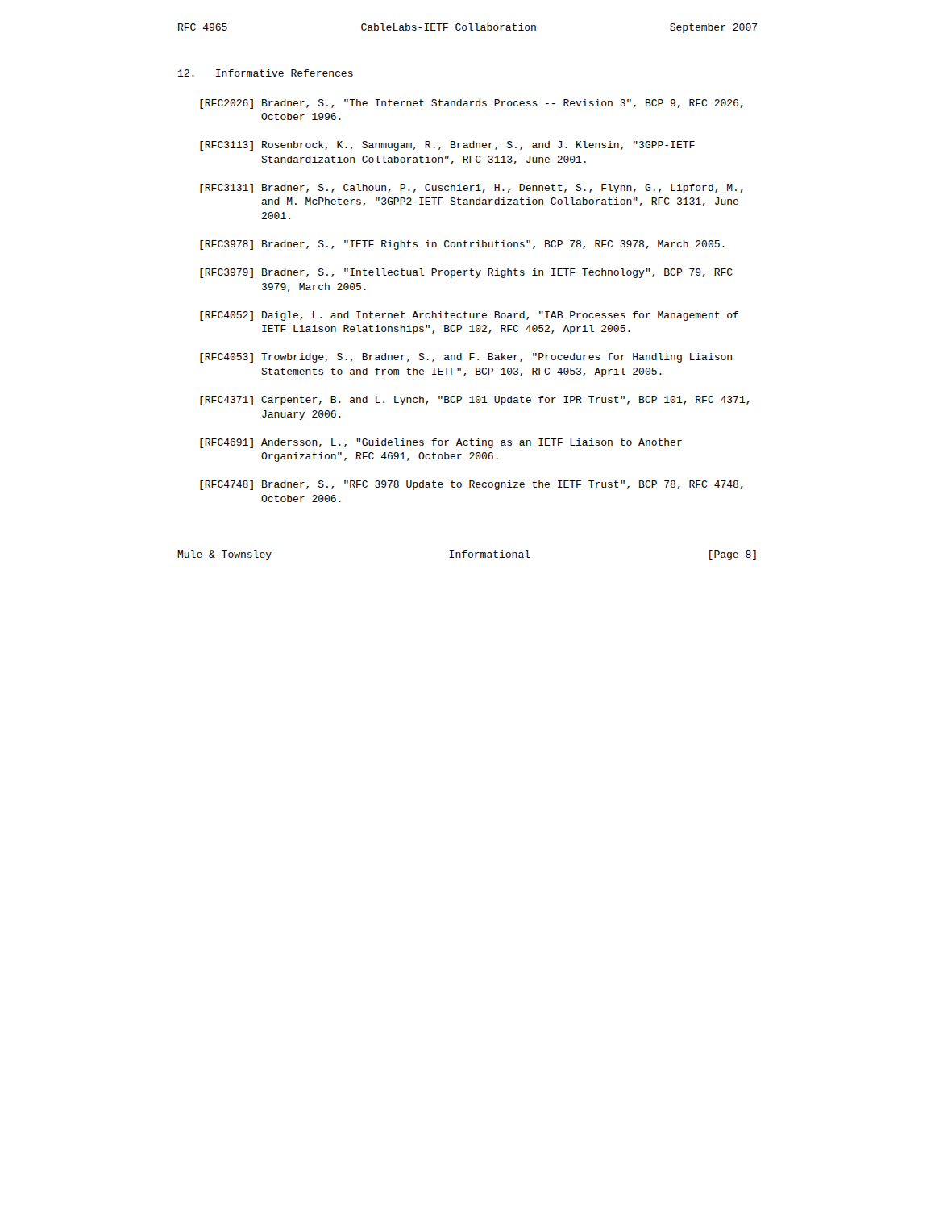RFC 4965 CableLabs-IETF Collaboration September 2007
12. Informative References
[RFC2026]
Bradner, S., "The Internet Standards Process -- Revision 3", BCP 9, RFC 2026, October 1996.
[RFC3113]
Rosenbrock, K., Sanmugam, R., Bradner, S., and J. Klensin, "3GPP-IETF Standardization Collaboration", RFC 3113, June 2001.
[RFC3131]
Bradner, S., Calhoun, P., Cuschieri, H., Dennett, S., Flynn, G., Lipford, M., and M. McPheters, "3GPP2-IETF Standardization Collaboration", RFC 3131, June 2001.
[RFC3978]
Bradner, S., "IETF Rights in Contributions", BCP 78, RFC 3978, March 2005.
[RFC3979]
Bradner, S., "Intellectual Property Rights in IETF Technology", BCP 79, RFC 3979, March 2005.
[RFC4052]
Daigle, L. and Internet Architecture Board, "IAB Processes for Management of IETF Liaison Relationships", BCP 102, RFC 4052, April 2005.
[RFC4053]
Trowbridge, S., Bradner, S., and F. Baker, "Procedures for Handling Liaison Statements to and from the IETF", BCP 103, RFC 4053, April 2005.
[RFC4371]
Carpenter, B. and L. Lynch, "BCP 101 Update for IPR Trust", BCP 101, RFC 4371, January 2006.
[RFC4691]
Andersson, L., "Guidelines for Acting as an IETF Liaison to Another Organization", RFC 4691, October 2006.
[RFC4748]
Bradner, S., "RFC 3978 Update to Recognize the IETF Trust", BCP 78, RFC 4748, October 2006.
Mule & Townsley Informational [Page 8]